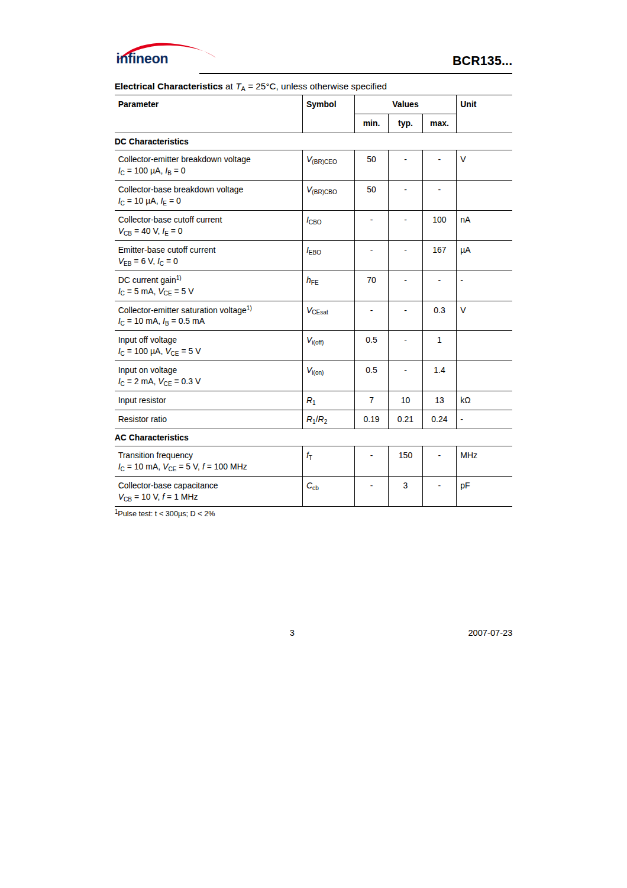infineon
BCR135...
Electrical Characteristics at TA = 25°C, unless otherwise specified
| Parameter | Symbol | Values | Unit |
| --- | --- | --- | --- |
| min. | typ. | max. |
| DC Characteristics |
| Collector-emitter breakdown voltage I C = 100 µA, I B = 0 | V (BR)CEO | 50 | - | - | V |
| Collector-base breakdown voltage I C = 10 µA, I E = 0 | V (BR)CBO | 50 | - | - | |
| Collector-base cutoff current V CB = 40 V, I E = 0 | I CBO | - | - | 100 | nA |
| Emitter-base cutoff current V EB = 6 V, I C = 0 | I EBO | - | - | 167 | µA |
| DC current gain 1) I C = 5 mA, V CE = 5 V | h FE | 70 | - | - | - |
| Collector-emitter saturation voltage 1) I C = 10 mA, I B = 0.5 mA | V CEsat | - | - | 0.3 | V |
| Input off voltage I C = 100 µA, V CE = 5 V | V i(off) | 0.5 | - | 1 | |
| Input on voltage I C = 2 mA, V CE = 0.3 V | V i(on) | 0.5 | - | 1.4 | |
| Input resistor | R 1 | 7 | 10 | 13 | kΩ |
| Resistor ratio | R 1 / R 2 | 0.19 | 0.21 | 0.24 | - |
| AC Characteristics |
| Transition frequency I C = 10 mA, V CE = 5 V, f = 100 MHz | f T | - | 150 | - | MHz |
| Collector-base capacitance V CB = 10 V, f = 1 MHz | C cb | - | 3 | - | pF |
1Pulse test: t < 300µs; D < 2%
3
2007-07-23